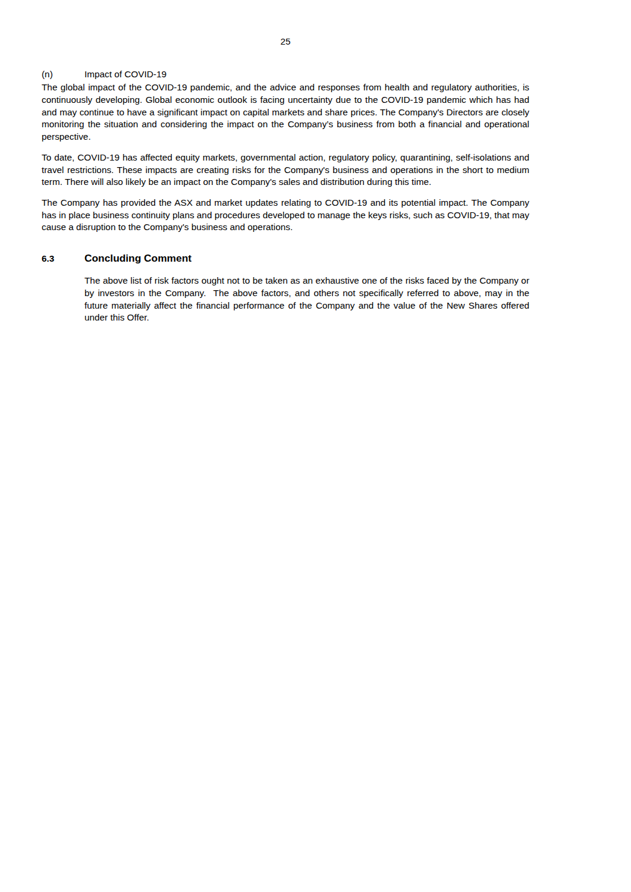25
(n) Impact of COVID-19
The global impact of the COVID-19 pandemic, and the advice and responses from health and regulatory authorities, is continuously developing. Global economic outlook is facing uncertainty due to the COVID-19 pandemic which has had and may continue to have a significant impact on capital markets and share prices. The Company's Directors are closely monitoring the situation and considering the impact on the Company’s business from both a financial and operational perspective.
To date, COVID-19 has affected equity markets, governmental action, regulatory policy, quarantining, self-isolations and travel restrictions. These impacts are creating risks for the Company's business and operations in the short to medium term. There will also likely be an impact on the Company's sales and distribution during this time.
The Company has provided the ASX and market updates relating to COVID-19 and its potential impact. The Company has in place business continuity plans and procedures developed to manage the keys risks, such as COVID-19, that may cause a disruption to the Company's business and operations.
6.3 Concluding Comment
The above list of risk factors ought not to be taken as an exhaustive one of the risks faced by the Company or by investors in the Company. The above factors, and others not specifically referred to above, may in the future materially affect the financial performance of the Company and the value of the New Shares offered under this Offer.